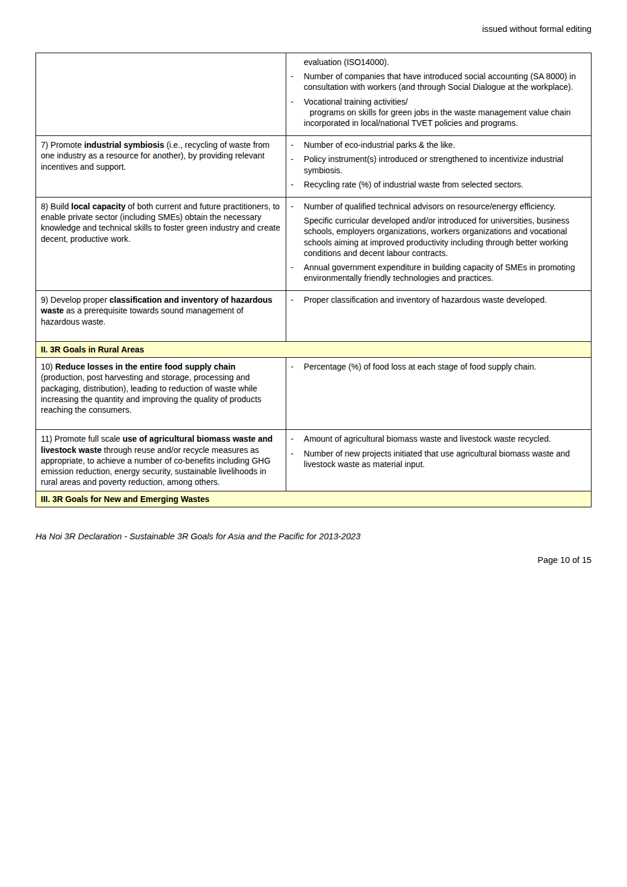issued without formal editing
| | evaluation (ISO14000). Number of companies that have introduced social accounting (SA 8000) in consultation with workers (and through Social Dialogue at the workplace). Vocational training activities/ programs on skills for green jobs in the waste management value chain incorporated in local/national TVET policies and programs. |
| 7) Promote industrial symbiosis (i.e., recycling of waste from one industry as a resource for another), by providing relevant incentives and support. | Number of eco-industrial parks & the like. Policy instrument(s) introduced or strengthened to incentivize industrial symbiosis. Recycling rate (%) of industrial waste from selected sectors. |
| 8) Build local capacity of both current and future practitioners, to enable private sector (including SMEs) obtain the necessary knowledge and technical skills to foster green industry and create decent, productive work. | Number of qualified technical advisors on resource/energy efficiency. Specific curricular developed and/or introduced for universities, business schools, employers organizations, workers organizations and vocational schools aiming at improved productivity including through better working conditions and decent labour contracts. Annual government expenditure in building capacity of SMEs in promoting environmentally friendly technologies and practices. |
| 9) Develop proper classification and inventory of hazardous waste as a prerequisite towards sound management of hazardous waste. | Proper classification and inventory of hazardous waste developed. |
| II. 3R Goals in Rural Areas |
| 10) Reduce losses in the entire food supply chain (production, post harvesting and storage, processing and packaging, distribution), leading to reduction of waste while increasing the quantity and improving the quality of products reaching the consumers. | Percentage (%) of food loss at each stage of food supply chain. |
| 11) Promote full scale use of agricultural biomass waste and livestock waste through reuse and/or recycle measures as appropriate, to achieve a number of co-benefits including GHG emission reduction, energy security, sustainable livelihoods in rural areas and poverty reduction, among others. | Amount of agricultural biomass waste and livestock waste recycled. Number of new projects initiated that use agricultural biomass waste and livestock waste as material input. |
| III. 3R Goals for New and Emerging Wastes |
Ha Noi 3R Declaration - Sustainable 3R Goals for Asia and the Pacific for 2013-2023
Page 10 of 15